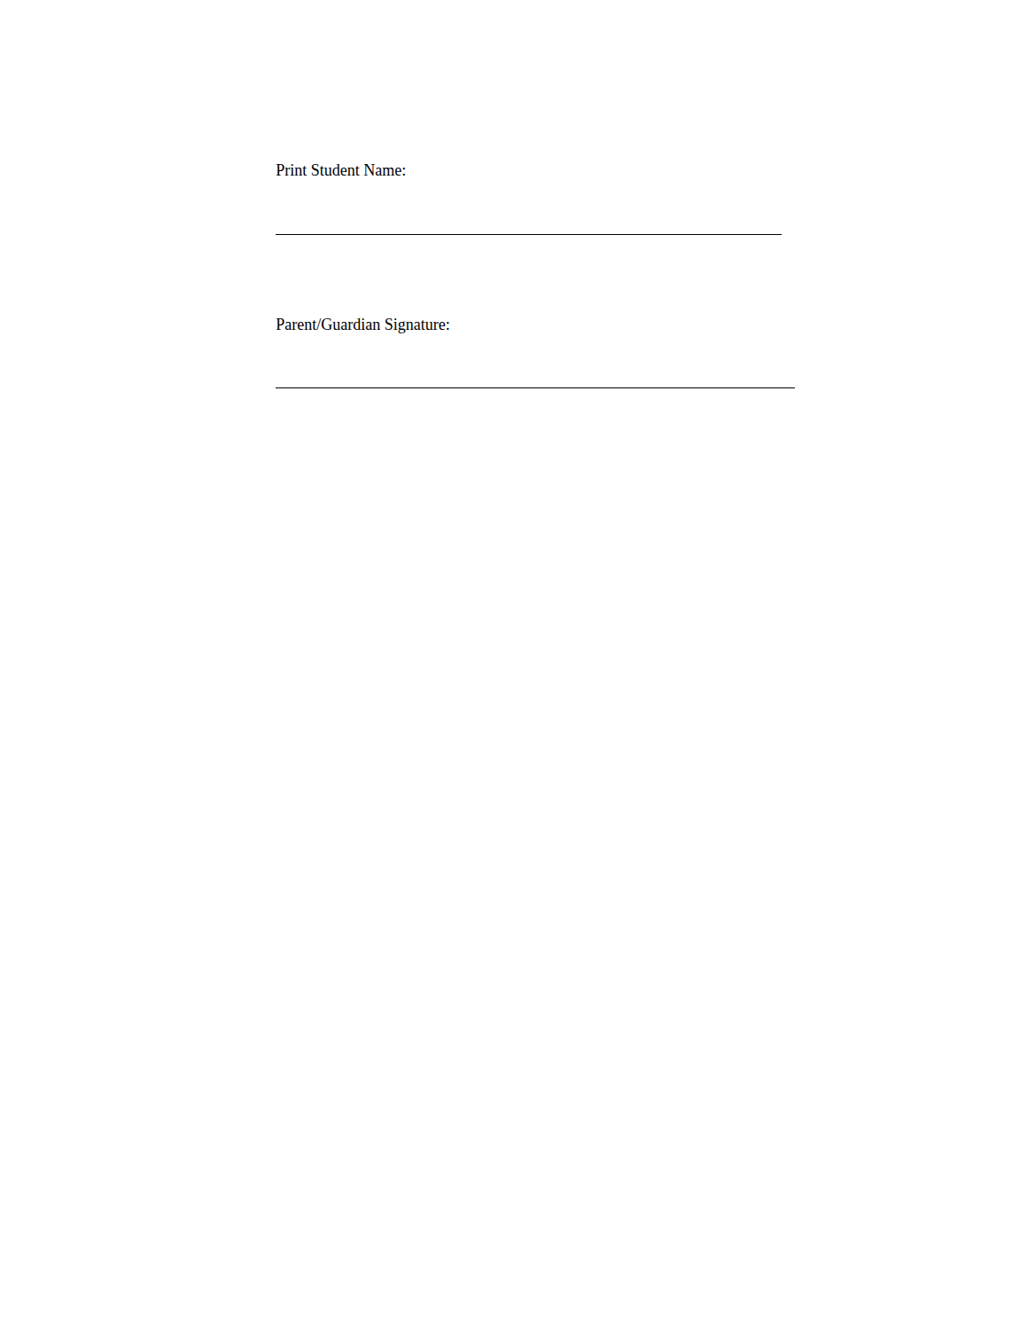Print Student Name:
Parent/Guardian Signature: